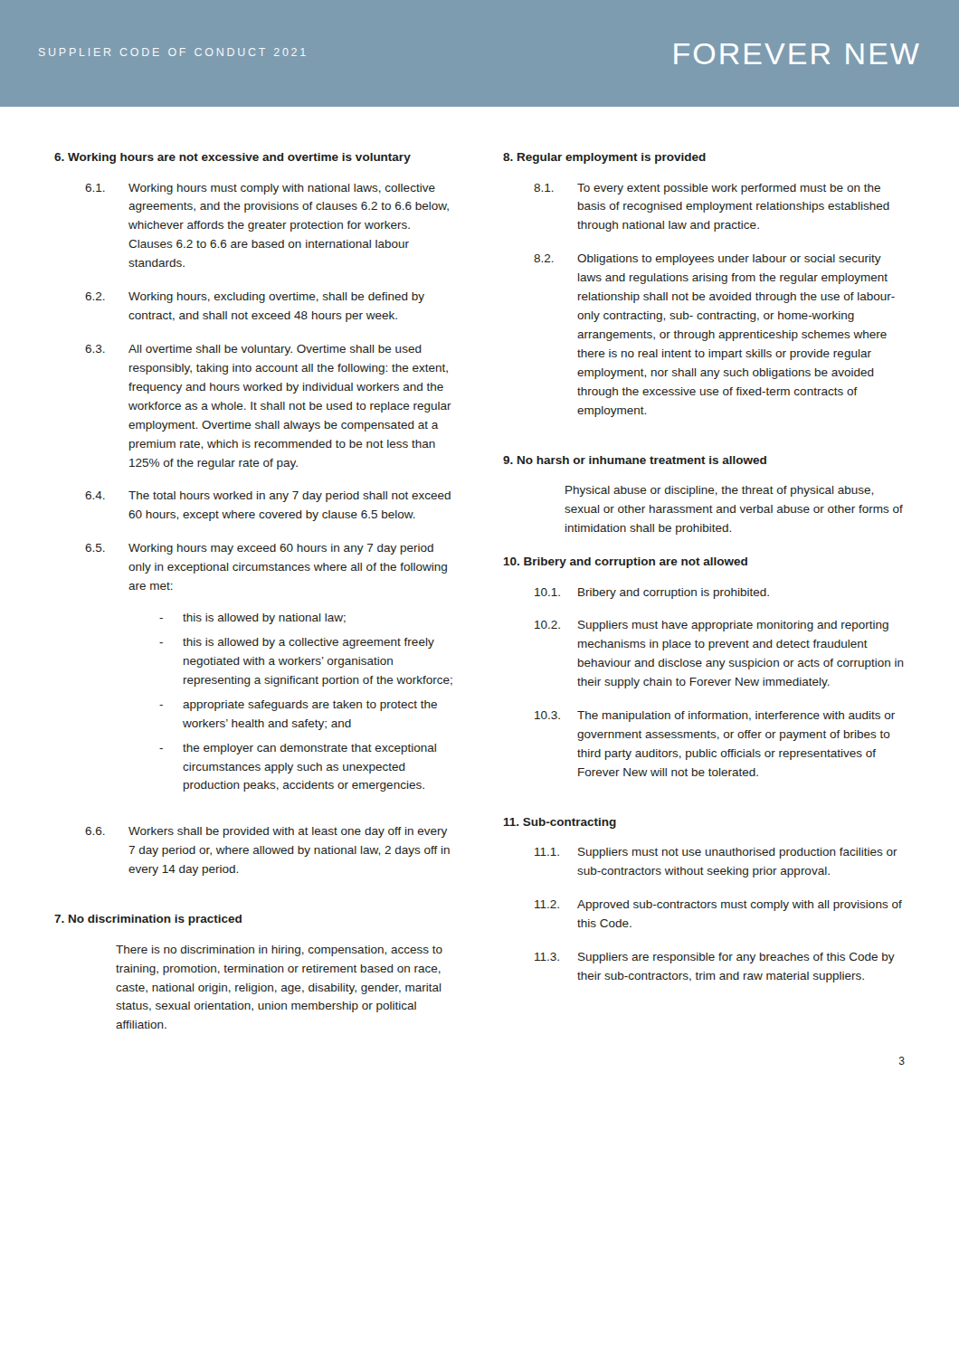Supplier Code of Conduct 2021
FOREVER NEW
6. Working hours are not excessive and overtime is voluntary
6.1. Working hours must comply with national laws, collective agreements, and the provisions of clauses 6.2 to 6.6 below, whichever affords the greater protection for workers. Clauses 6.2 to 6.6 are based on international labour standards.
6.2. Working hours, excluding overtime, shall be defined by contract, and shall not exceed 48 hours per week.
6.3. All overtime shall be voluntary. Overtime shall be used responsibly, taking into account all the following: the extent, frequency and hours worked by individual workers and the workforce as a whole. It shall not be used to replace regular employment. Overtime shall always be compensated at a premium rate, which is recommended to be not less than 125% of the regular rate of pay.
6.4. The total hours worked in any 7 day period shall not exceed 60 hours, except where covered by clause 6.5 below.
6.5. Working hours may exceed 60 hours in any 7 day period only in exceptional circumstances where all of the following are met:
-this is allowed by national law;
-this is allowed by a collective agreement freely negotiated with a workers’ organisation representing a significant portion of the workforce;
-appropriate safeguards are taken to protect the workers’ health and safety; and
-the employer can demonstrate that exceptional circumstances apply such as unexpected production peaks, accidents or emergencies.
6.6. Workers shall be provided with at least one day off in every 7 day period or, where allowed by national law, 2 days off in every 14 day period.
7. No discrimination is practiced
There is no discrimination in hiring, compensation, access to training, promotion, termination or retirement based on race, caste, national origin, religion, age, disability, gender, marital status, sexual orientation, union membership or political affiliation.
8. Regular employment is provided
8.1. To every extent possible work performed must be on the basis of recognised employment relationships established through national law and practice.
8.2. Obligations to employees under labour or social security laws and regulations arising from the regular employment relationship shall not be avoided through the use of labour-only contracting, sub- contracting, or home-working arrangements, or through apprenticeship schemes where there is no real intent to impart skills or provide regular employment, nor shall any such obligations be avoided through the excessive use of fixed-term contracts of employment.
9. No harsh or inhumane treatment is allowed
Physical abuse or discipline, the threat of physical abuse, sexual or other harassment and verbal abuse or other forms of intimidation shall be prohibited.
10. Bribery and corruption are not allowed
10.1. Bribery and corruption is prohibited.
10.2. Suppliers must have appropriate monitoring and reporting mechanisms in place to prevent and detect fraudulent behaviour and disclose any suspicion or acts of corruption in their supply chain to Forever New immediately.
10.3. The manipulation of information, interference with audits or government assessments, or offer or payment of bribes to third party auditors, public officials or representatives of Forever New will not be tolerated.
11. Sub-contracting
11.1. Suppliers must not use unauthorised production facilities or sub-contractors without seeking prior approval.
11.2. Approved sub-contractors must comply with all provisions of this Code.
11.3. Suppliers are responsible for any breaches of this Code by their sub-contractors, trim and raw material suppliers.
3